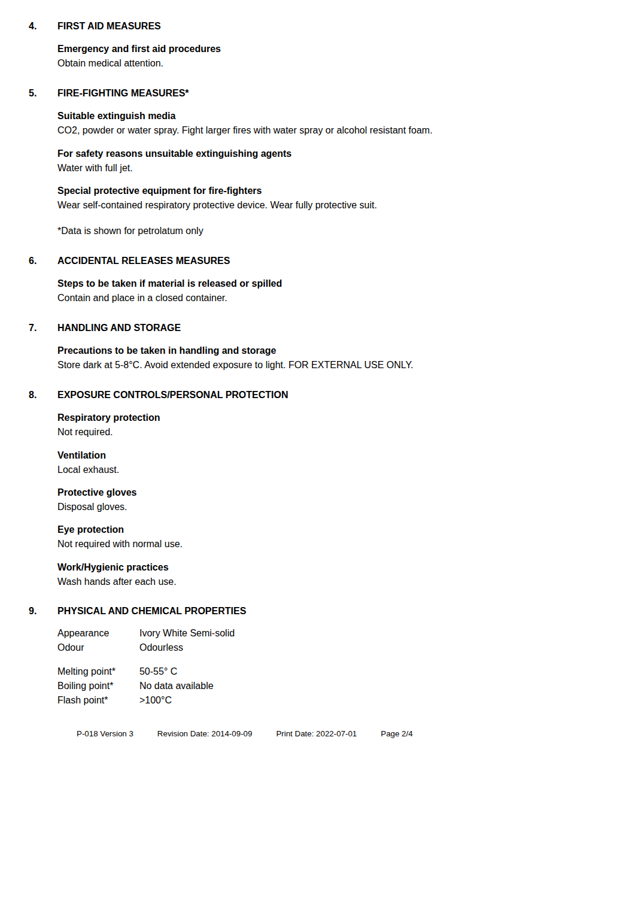4. FIRST AID MEASURES
Emergency and first aid procedures
Obtain medical attention.
5. FIRE-FIGHTING MEASURES*
Suitable extinguish media
CO2, powder or water spray. Fight larger fires with water spray or alcohol resistant foam.
For safety reasons unsuitable extinguishing agents
Water with full jet.
Special protective equipment for fire-fighters
Wear self-contained respiratory protective device. Wear fully protective suit.
*Data is shown for petrolatum only
6. ACCIDENTAL RELEASES MEASURES
Steps to be taken if material is released or spilled
Contain and place in a closed container.
7. HANDLING AND STORAGE
Precautions to be taken in handling and storage
Store dark at 5-8°C. Avoid extended exposure to light. FOR EXTERNAL USE ONLY.
8. EXPOSURE CONTROLS/PERSONAL PROTECTION
Respiratory protection
Not required.
Ventilation
Local exhaust.
Protective gloves
Disposal gloves.
Eye protection
Not required with normal use.
Work/Hygienic practices
Wash hands after each use.
9. PHYSICAL AND CHEMICAL PROPERTIES
| Appearance | Ivory White Semi-solid |
| Odour | Odourless |
| Melting point* | 50-55° C |
| Boiling point* | No data available |
| Flash point* | >100°C |
P-018 Version 3 Revision Date: 2014-09-09 Print Date: 2022-07-01 Page 2/4